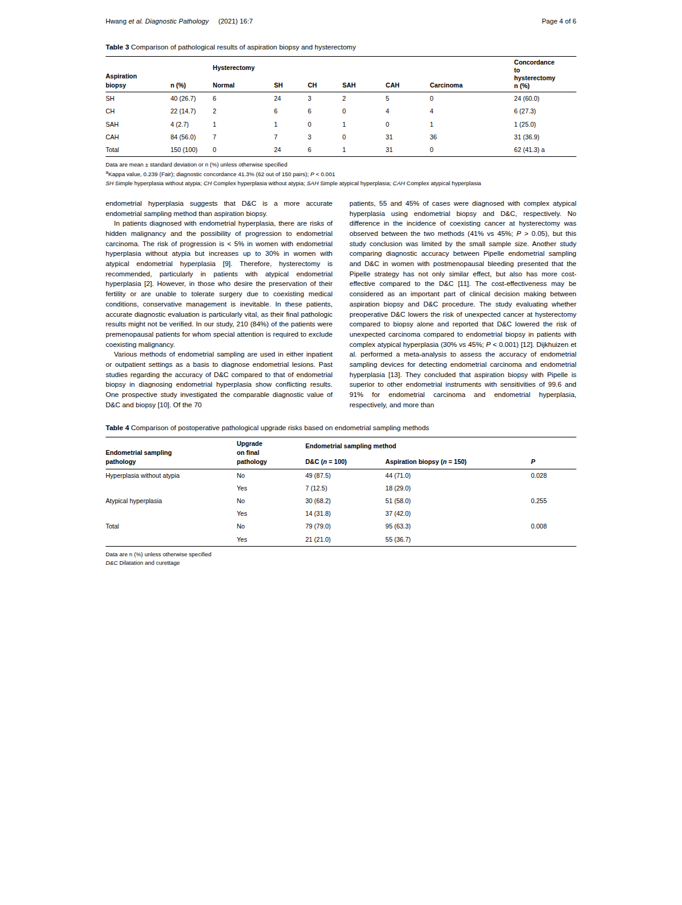Hwang et al. Diagnostic Pathology (2021) 16:7
Page 4 of 6
Table 3 Comparison of pathological results of aspiration biopsy and hysterectomy
| Aspiration biopsy | n (%) | Hysterectomy | Concordance to hysterectomy n (%) |
| --- | --- | --- | --- |
| Normal | SH | CH | SAH | CAH | Carcinoma |
| SH | 40 (26.7) | 6 | 24 | 3 | 2 | 5 | 0 | 24 (60.0) |
| CH | 22 (14.7) | 2 | 6 | 6 | 0 | 4 | 4 | 6 (27.3) |
| SAH | 4 (2.7) | 1 | 1 | 0 | 1 | 0 | 1 | 1 (25.0) |
| CAH | 84 (56.0) | 7 | 7 | 3 | 0 | 31 | 36 | 31 (36.9) |
| Total | 150 (100) | 0 | 24 | 6 | 1 | 31 | 0 | 62 (41.3) a |
Data are mean ± standard deviation or n (%) unless otherwise specified
a Kappa value, 0.239 (Fair); diagnostic concordance 41.3% (62 out of 150 pairs); P < 0.001
SH Simple hyperplasia without atypia; CH Complex hyperplasia without atypia; SAH Simple atypical hyperplasia; CAH Complex atypical hyperplasia
endometrial hyperplasia suggests that D&C is a more accurate endometrial sampling method than aspiration biopsy.
In patients diagnosed with endometrial hyperplasia, there are risks of hidden malignancy and the possibility of progression to endometrial carcinoma. The risk of progression is < 5% in women with endometrial hyperplasia without atypia but increases up to 30% in women with atypical endometrial hyperplasia [9]. Therefore, hysterectomy is recommended, particularly in patients with atypical endometrial hyperplasia [2]. However, in those who desire the preservation of their fertility or are unable to tolerate surgery due to coexisting medical conditions, conservative management is inevitable. In these patients, accurate diagnostic evaluation is particularly vital, as their final pathologic results might not be verified. In our study, 210 (84%) of the patients were premenopausal patients for whom special attention is required to exclude coexisting malignancy.
Various methods of endometrial sampling are used in either inpatient or outpatient settings as a basis to diagnose endometrial lesions. Past studies regarding the accuracy of D&C compared to that of endometrial biopsy in diagnosing endometrial hyperplasia show conflicting results. One prospective study investigated the comparable diagnostic value of D&C and biopsy [10]. Of the 70
patients, 55 and 45% of cases were diagnosed with complex atypical hyperplasia using endometrial biopsy and D&C, respectively. No difference in the incidence of coexisting cancer at hysterectomy was observed between the two methods (41% vs 45%; P > 0.05), but this study conclusion was limited by the small sample size. Another study comparing diagnostic accuracy between Pipelle endometrial sampling and D&C in women with postmenopausal bleeding presented that the Pipelle strategy has not only similar effect, but also has more cost-effective compared to the D&C [11]. The cost-effectiveness may be considered as an important part of clinical decision making between aspiration biopsy and D&C procedure. The study evaluating whether preoperative D&C lowers the risk of unexpected cancer at hysterectomy compared to biopsy alone and reported that D&C lowered the risk of unexpected carcinoma compared to endometrial biopsy in patients with complex atypical hyperplasia (30% vs 45%; P < 0.001) [12]. Dijkhuizen et al. performed a meta-analysis to assess the accuracy of endometrial sampling devices for detecting endometrial carcinoma and endometrial hyperplasia [13]. They concluded that aspiration biopsy with Pipelle is superior to other endometrial instruments with sensitivities of 99.6 and 91% for endometrial carcinoma and endometrial hyperplasia, respectively, and more than
Table 4 Comparison of postoperative pathological upgrade risks based on endometrial sampling methods
| Endometrial sampling pathology | Upgrade on final pathology | Endometrial sampling method | P |
| --- | --- | --- | --- |
| D&C ( n = 100) | Aspiration biopsy ( n = 150) |
| Hyperplasia without atypia | No | 49 (87.5) | 44 (71.0) | 0.028 |
| | Yes | 7 (12.5) | 18 (29.0) | |
| Atypical hyperplasia | No | 30 (68.2) | 51 (58.0) | 0.255 |
| | Yes | 14 (31.8) | 37 (42.0) | |
| Total | No | 79 (79.0) | 95 (63.3) | 0.008 |
| | Yes | 21 (21.0) | 55 (36.7) | |
Data are n (%) unless otherwise specified
D&C Dilatation and curettage